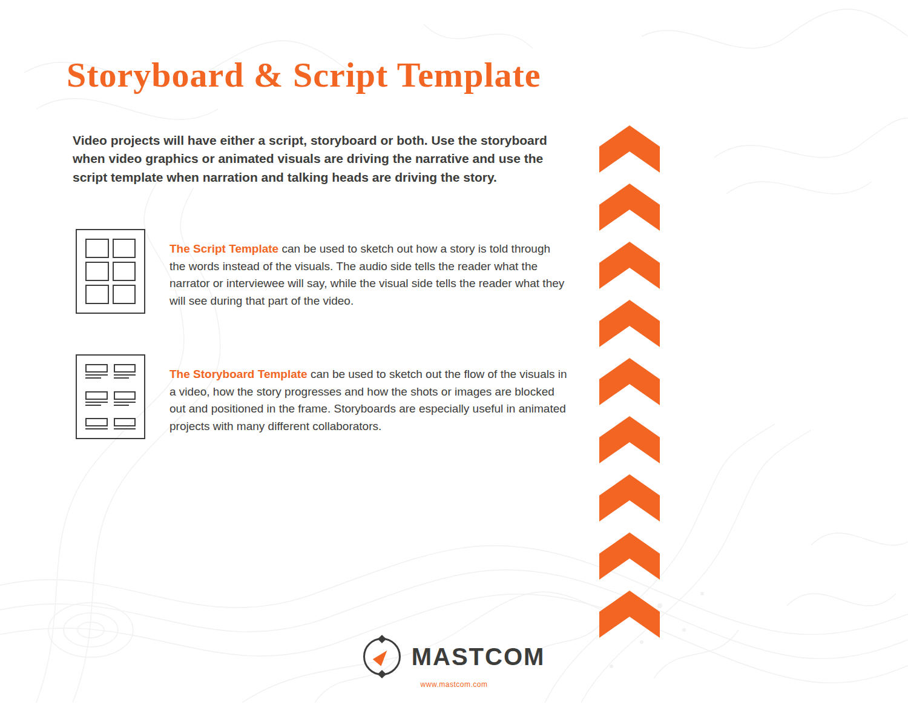Storyboard & Script Template
Video projects will have either a script, storyboard or both. Use the storyboard when video graphics or animated visuals are driving the narrative and use the script template when narration and talking heads are driving the story.
The Script Template can be used to sketch out how a story is told through the words instead of the visuals. The audio side tells the reader what the narrator or interviewee will say, while the visual side tells the reader what they will see during that part of the video.
The Storyboard Template can be used to sketch out the flow of the visuals in a video, how the story progresses and how the shots or images are blocked out and positioned in the frame. Storyboards are especially useful in animated projects with many different collaborators.
MASTCOM
www.mastcom.com